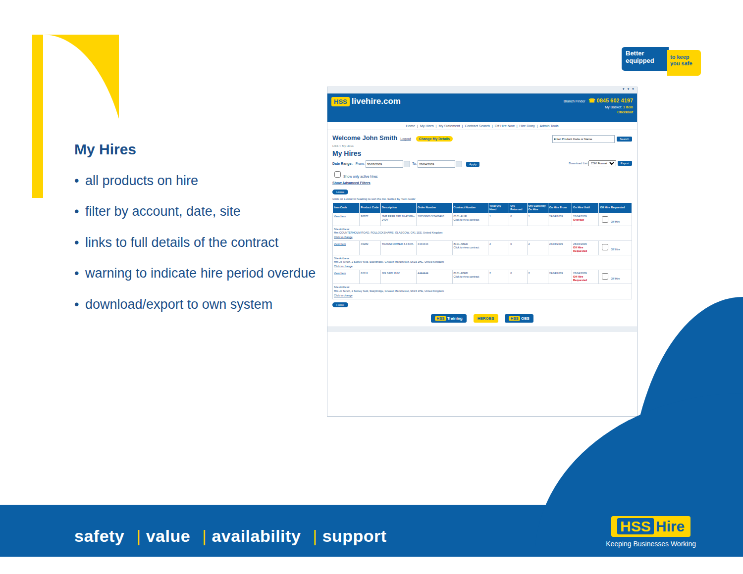Better
equipped
to keep
you safe
My Hires
all products on hire
filter by account, date, site
links to full details of the contract
warning to indicate hire period overdue
download/export to own system
▼ ▼ ▼
HSS livehire.com
Branch Finder ☎ 0845 602 4197
My Basket: 1 item
Checkout
Home|My Hires|My Statement|Contract Search|Off Hire Now|Hire Diary|Admin Tools
Welcome John Smith
Logout Change My Details
Search
HSS > My Hires
My Hires
Date Range: From: To: Apply
Download List CSV FormatExport
Show only active hires
Show Advanced Filters
Home
Click on a column heading to sort the list. Sorted by 'Item Code'
| Item Code | Product Code | Description | Order Number | Contract Number | Total Qty Hired | Qty Returned | Qty Currently On Hire | On Hire From | On Hire Until | Off Hire Requested |
| --- | --- | --- | --- | --- | --- | --- | --- | --- | --- | --- |
| View Item | 98872 | JMP FREE 2FB 10-42MM–240V | 1865/9901/3/2469463 | 0101-AHIE Click to view contract | 1 | 0 | 1 | 24/04/2009 | 26/04/2009 Overdue | Off Hire |
| Site Address: Mrs COUNTERHOLM ROAD, ROLLOCKSHAWS, GLASGOW, G41 1SS, United Kingdom Click to change |
| View Item | 46282 | TRANSFORMER 3.3 KVA | 4444444 | 8101-ABED Click to view contract | 2 | 0 | 2 | 24/04/2009 | 26/04/2009 Off Hire Requested | Off Hire |
| Site Address: Mrs Jo Tench, 2 Stoney field, Stalybridge, Greater Manchester, SK15 1HE, United Kingdom Click to change |
| View Item | 62111 | JIG SAW 110V | 4444444 | 8101-ABED Click to view contract | 2 | 0 | 2 | 24/04/2009 | 26/04/2009 Off Hire Requested | Off Hire |
| Site Address: Mrs Jo Tench, 2 Stoney field, Stalybridge, Greater Manchester, SK15 1HE, United Kingdom Click to change |
Home
HSSTraining HEROES HSSOES
safety|value|availability|support
HSSHire
Keeping Businesses Working